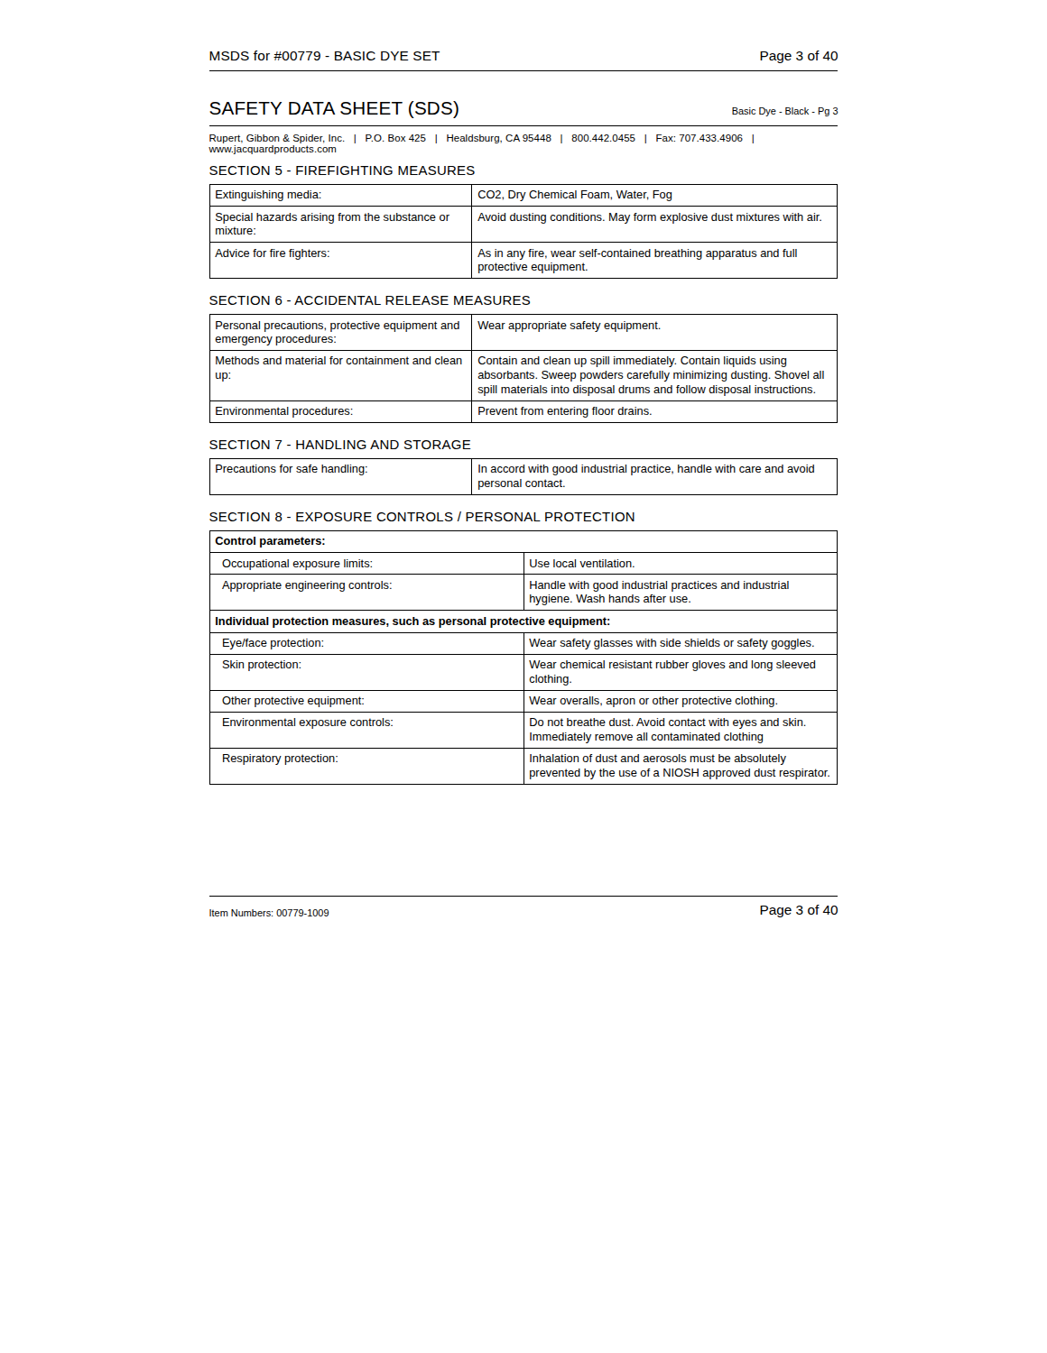MSDS for #00779 - BASIC DYE SET
Page 3 of 40
SAFETY DATA SHEET (SDS)
Basic Dye - Black - Pg 3
Rupert, Gibbon & Spider, Inc. | P.O. Box 425 | Healdsburg, CA 95448 | 800.442.0455 | Fax: 707.433.4906 | www.jacquardproducts.com
SECTION 5 - FIREFIGHTING MEASURES
| Extinguishing media: | CO2, Dry Chemical Foam, Water, Fog |
| Special hazards arising from the substance or mixture: | Avoid dusting conditions. May form explosive dust mixtures with air. |
| Advice for fire fighters: | As in any fire, wear self-contained breathing apparatus and full protective equipment. |
SECTION 6 - ACCIDENTAL RELEASE MEASURES
| Personal precautions, protective equipment and emergency procedures: | Wear appropriate safety equipment. |
| Methods and material for containment and clean up: | Contain and clean up spill immediately. Contain liquids using absorbants. Sweep powders carefully minimizing dusting. Shovel all spill materials into disposal drums and follow disposal instructions. |
| Environmental procedures: | Prevent from entering floor drains. |
SECTION 7 - HANDLING AND STORAGE
| Precautions for safe handling: | In accord with good industrial practice, handle with care and avoid personal contact. |
SECTION 8 - EXPOSURE CONTROLS / PERSONAL PROTECTION
| Control parameters: |
| Occupational exposure limits: | Use local ventilation. |
| Appropriate engineering controls: | Handle with good industrial practices and industrial hygiene. Wash hands after use. |
| Individual protection measures, such as personal protective equipment: |
| Eye/face protection: | Wear safety glasses with side shields or safety goggles. |
| Skin protection: | Wear chemical resistant rubber gloves and long sleeved clothing. |
| Other protective equipment: | Wear overalls, apron or other protective clothing. |
| Environmental exposure controls: | Do not breathe dust. Avoid contact with eyes and skin. Immediately remove all contaminated clothing |
| Respiratory protection: | Inhalation of dust and aerosols must be absolutely prevented by the use of a NIOSH approved dust respirator. |
Item Numbers: 00779-1009
Page 3 of 40